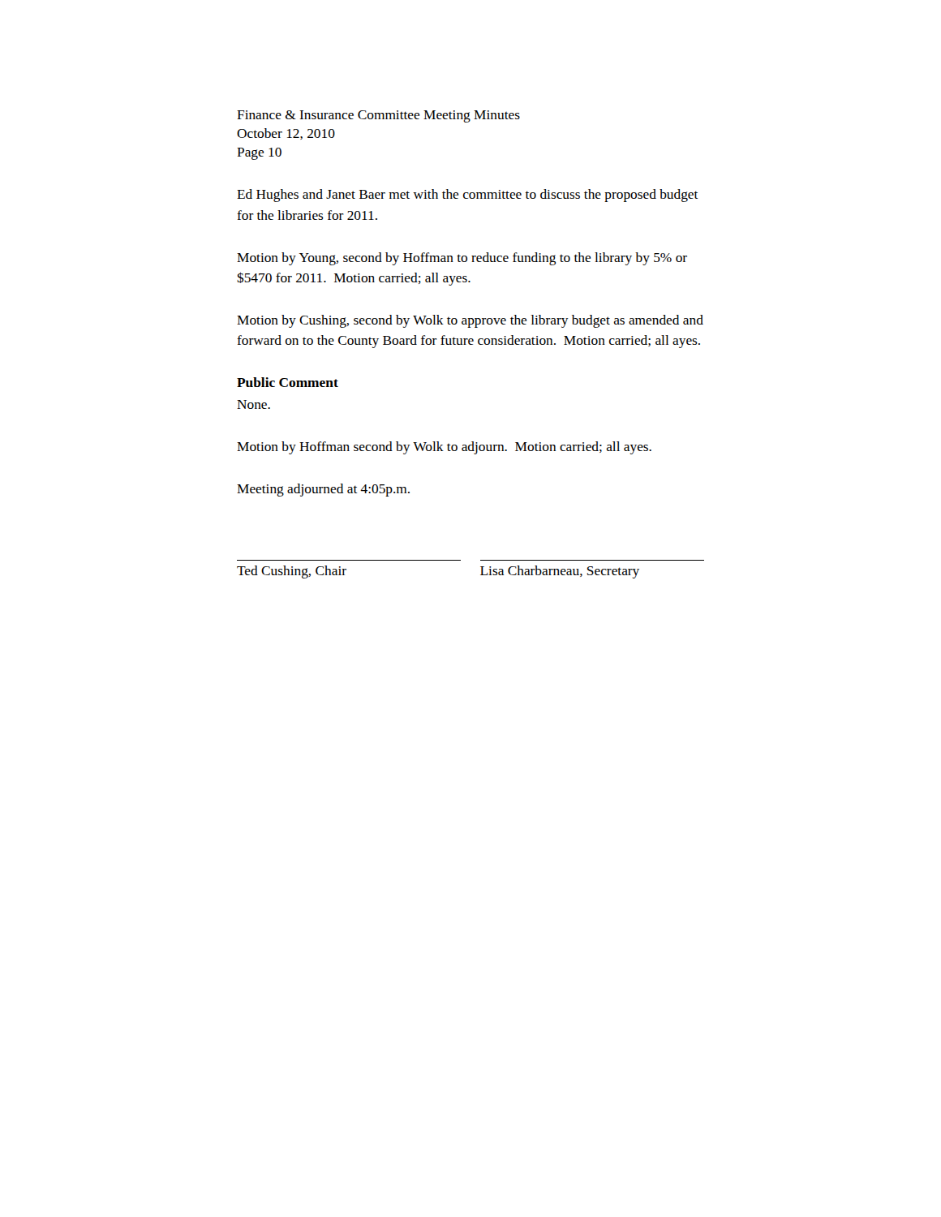Finance & Insurance Committee Meeting Minutes
October 12, 2010
Page 10
Ed Hughes and Janet Baer met with the committee to discuss the proposed budget for the libraries for 2011.
Motion by Young, second by Hoffman to reduce funding to the library by 5% or $5470 for 2011. Motion carried; all ayes.
Motion by Cushing, second by Wolk to approve the library budget as amended and forward on to the County Board for future consideration. Motion carried; all ayes.
Public Comment
None.
Motion by Hoffman second by Wolk to adjourn. Motion carried; all ayes.
Meeting adjourned at 4:05p.m.
| Ted Cushing, Chair | | Lisa Charbarneau, Secretary |